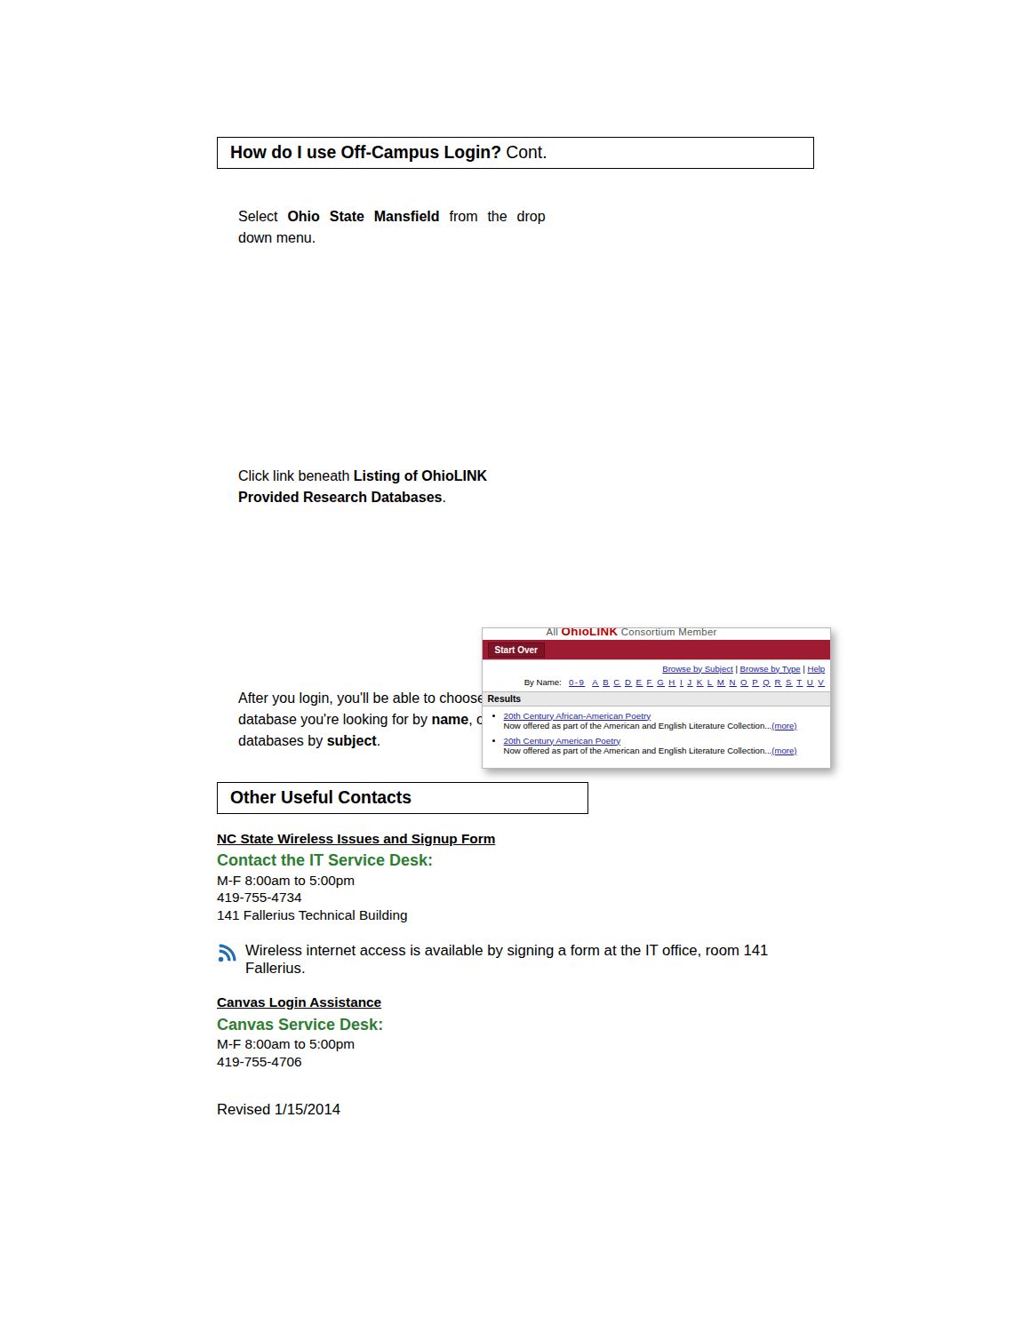How do I use Off-Campus Login? Cont.
Select Ohio State Mansfield from the drop down menu.
Click link beneath Listing of OhioLINK Provided Research Databases.
After you login, you'll be able to choose the database you're looking for by name, or browse databases by subject.
All OhioLINK Consortium Member
Start Over
Browse by Subject | Browse by Type | Help
By Name: 0-9 A B C D E F G H I J K L M N O P Q R S T U V
Results
20th Century African-American Poetry
Now offered as part of the American and English Literature Collection...(more)
20th Century American Poetry
Now offered as part of the American and English Literature Collection...(more)
Other Useful Contacts
NC State Wireless Issues and Signup Form
Contact the IT Service Desk:
M-F 8:00am to 5:00pm
419-755-4734
141 Fallerius Technical Building
Wireless internet access is available by signing a form at the IT office, room 141 Fallerius.
Canvas Login Assistance
Canvas Service Desk:
M-F 8:00am to 5:00pm
419-755-4706
Revised 1/15/2014